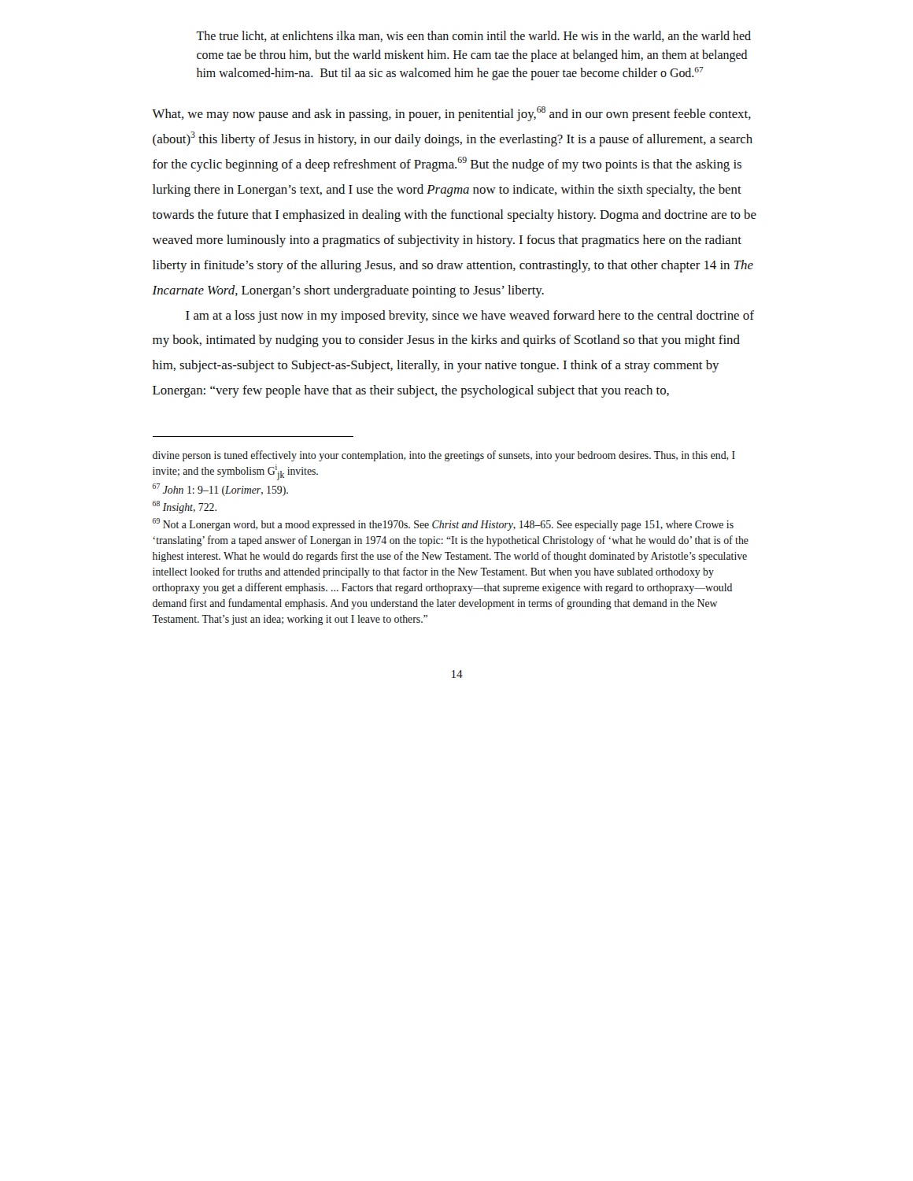The true licht, at enlichtens ilka man, wis een than comin intil the warld. He wis in the warld, an the warld hed come tae be throu him, but the warld miskent him. He cam tae the place at belanged him, an them at belanged him walcomed-him-na. But til aa sic as walcomed him he gae the pouer tae become childer o God.67
What, we may now pause and ask in passing, in pouer, in penitential joy,68 and in our own present feeble context, (about)3 this liberty of Jesus in history, in our daily doings, in the everlasting? It is a pause of allurement, a search for the cyclic beginning of a deep refreshment of Pragma.69 But the nudge of my two points is that the asking is lurking there in Lonergan’s text, and I use the word Pragma now to indicate, within the sixth specialty, the bent towards the future that I emphasized in dealing with the functional specialty history. Dogma and doctrine are to be weaved more luminously into a pragmatics of subjectivity in history. I focus that pragmatics here on the radiant liberty in finitude’s story of the alluring Jesus, and so draw attention, contrastingly, to that other chapter 14 in The Incarnate Word, Lonergan’s short undergraduate pointing to Jesus’ liberty.
I am at a loss just now in my imposed brevity, since we have weaved forward here to the central doctrine of my book, intimated by nudging you to consider Jesus in the kirks and quirks of Scotland so that you might find him, subject-as-subject to Subject-as-Subject, literally, in your native tongue. I think of a stray comment by Lonergan: “very few people have that as their subject, the psychological subject that you reach to,
divine person is tuned effectively into your contemplation, into the greetings of sunsets, into your bedroom desires. Thus, in this end, I invite; and the symbolism Gijk invites.
67 John 1: 9–11 (Lorimer, 159).
68 Insight, 722.
69 Not a Lonergan word, but a mood expressed in the1970s. See Christ and History, 148–65. See especially page 151, where Crowe is ‘translating’ from a taped answer of Lonergan in 1974 on the topic: “It is the hypothetical Christology of ‘what he would do’ that is of the highest interest. What he would do regards first the use of the New Testament. The world of thought dominated by Aristotle’s speculative intellect looked for truths and attended principally to that factor in the New Testament. But when you have sublated orthodoxy by orthopraxy you get a different emphasis. ... Factors that regard orthopraxy—that supreme exigence with regard to orthopraxy—would demand first and fundamental emphasis. And you understand the later development in terms of grounding that demand in the New Testament. That’s just an idea; working it out I leave to others.”
14